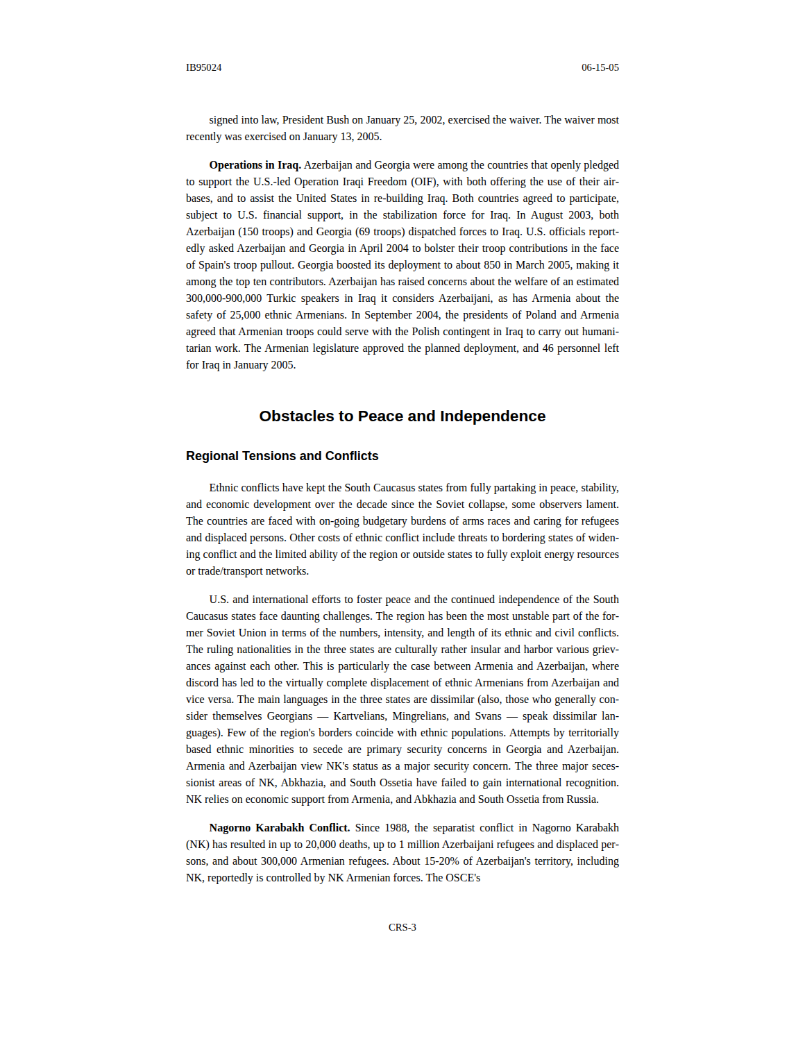IB95024 06-15-05
signed into law, President Bush on January 25, 2002, exercised the waiver. The waiver most recently was exercised on January 13, 2005.
Operations in Iraq. Azerbaijan and Georgia were among the countries that openly pledged to support the U.S.-led Operation Iraqi Freedom (OIF), with both offering the use of their airbases, and to assist the United States in re-building Iraq. Both countries agreed to participate, subject to U.S. financial support, in the stabilization force for Iraq. In August 2003, both Azerbaijan (150 troops) and Georgia (69 troops) dispatched forces to Iraq. U.S. officials reportedly asked Azerbaijan and Georgia in April 2004 to bolster their troop contributions in the face of Spain's troop pullout. Georgia boosted its deployment to about 850 in March 2005, making it among the top ten contributors. Azerbaijan has raised concerns about the welfare of an estimated 300,000-900,000 Turkic speakers in Iraq it considers Azerbaijani, as has Armenia about the safety of 25,000 ethnic Armenians. In September 2004, the presidents of Poland and Armenia agreed that Armenian troops could serve with the Polish contingent in Iraq to carry out humanitarian work. The Armenian legislature approved the planned deployment, and 46 personnel left for Iraq in January 2005.
Obstacles to Peace and Independence
Regional Tensions and Conflicts
Ethnic conflicts have kept the South Caucasus states from fully partaking in peace, stability, and economic development over the decade since the Soviet collapse, some observers lament. The countries are faced with on-going budgetary burdens of arms races and caring for refugees and displaced persons. Other costs of ethnic conflict include threats to bordering states of widening conflict and the limited ability of the region or outside states to fully exploit energy resources or trade/transport networks.
U.S. and international efforts to foster peace and the continued independence of the South Caucasus states face daunting challenges. The region has been the most unstable part of the former Soviet Union in terms of the numbers, intensity, and length of its ethnic and civil conflicts. The ruling nationalities in the three states are culturally rather insular and harbor various grievances against each other. This is particularly the case between Armenia and Azerbaijan, where discord has led to the virtually complete displacement of ethnic Armenians from Azerbaijan and vice versa. The main languages in the three states are dissimilar (also, those who generally consider themselves Georgians — Kartvelians, Mingrelians, and Svans — speak dissimilar languages). Few of the region's borders coincide with ethnic populations. Attempts by territorially based ethnic minorities to secede are primary security concerns in Georgia and Azerbaijan. Armenia and Azerbaijan view NK's status as a major security concern. The three major secessionist areas of NK, Abkhazia, and South Ossetia have failed to gain international recognition. NK relies on economic support from Armenia, and Abkhazia and South Ossetia from Russia.
Nagorno Karabakh Conflict. Since 1988, the separatist conflict in Nagorno Karabakh (NK) has resulted in up to 20,000 deaths, up to 1 million Azerbaijani refugees and displaced persons, and about 300,000 Armenian refugees. About 15-20% of Azerbaijan's territory, including NK, reportedly is controlled by NK Armenian forces. The OSCE's
CRS-3